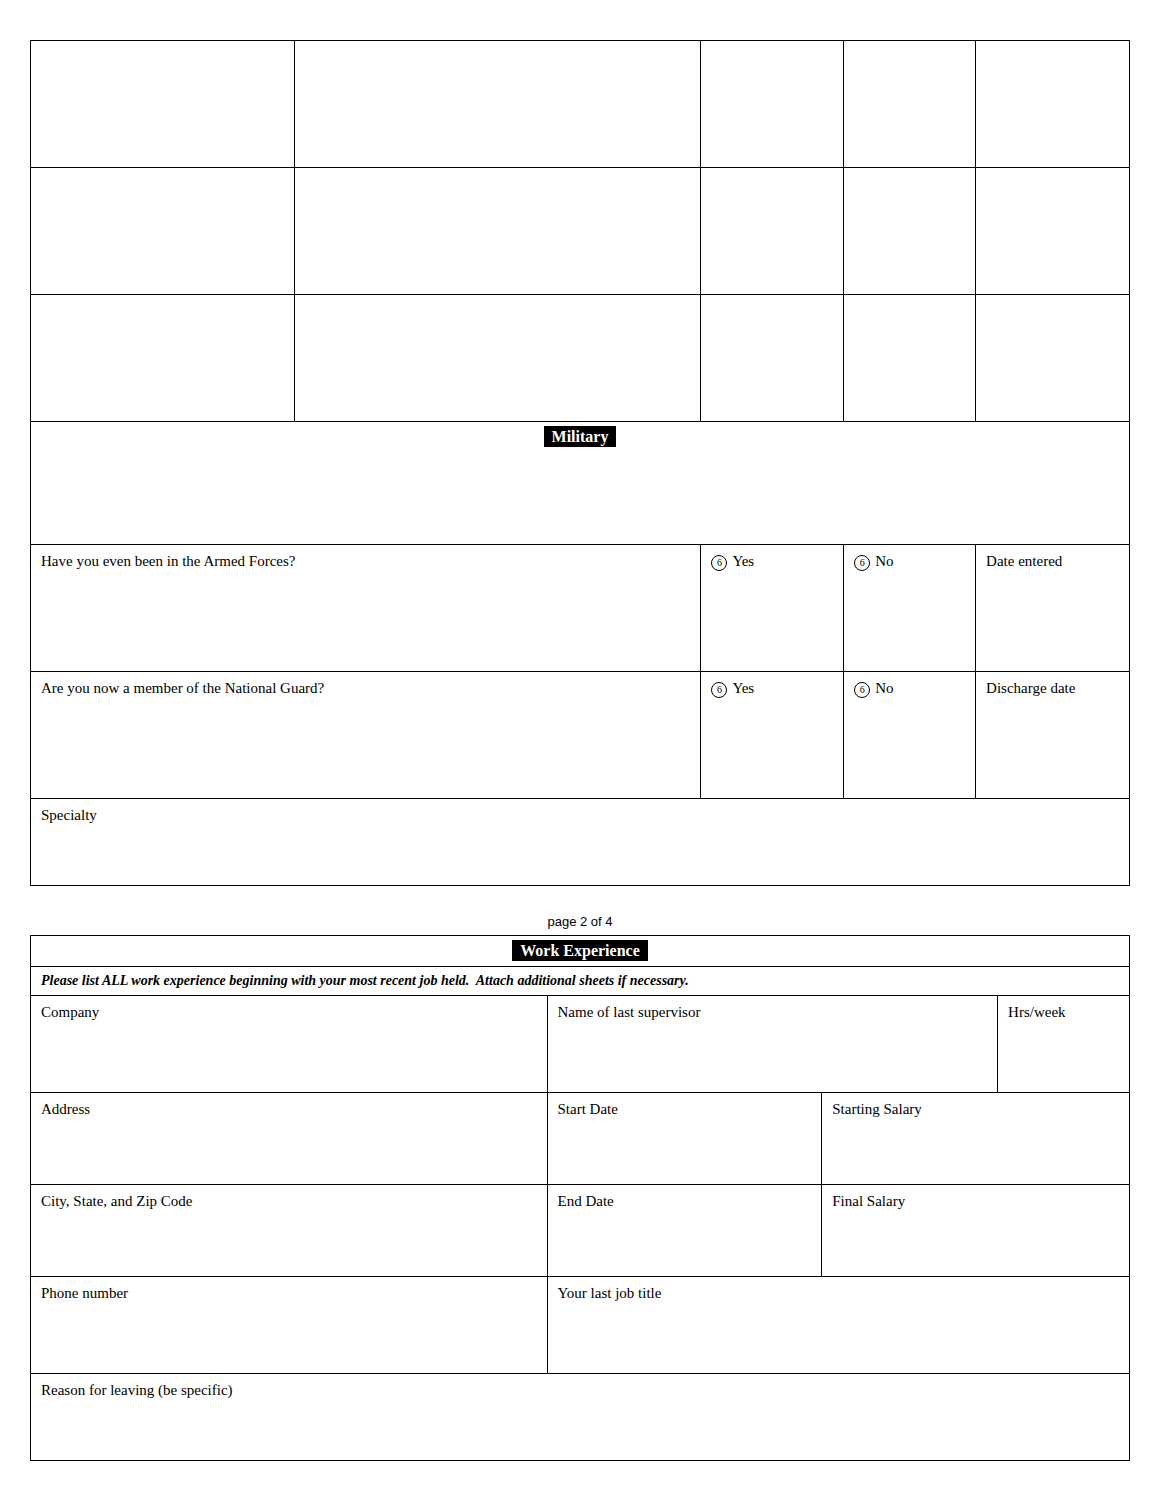| Military |
| Have you even been in the Armed Forces? | 6 Yes | 6 No | Date entered |
| Are you now a member of the National Guard? | 6 Yes | 6 No | Discharge date |
| Specialty |
page 2 of 4
| Work Experience |
| Please list ALL work experience beginning with your most recent job held. Attach additional sheets if necessary. |
| Company | Name of last supervisor | Hrs/week |
| Address | Start Date | Starting Salary |
| City, State, and Zip Code | End Date | Final Salary |
| Phone number | Your last job title |
| Reason for leaving (be specific) |